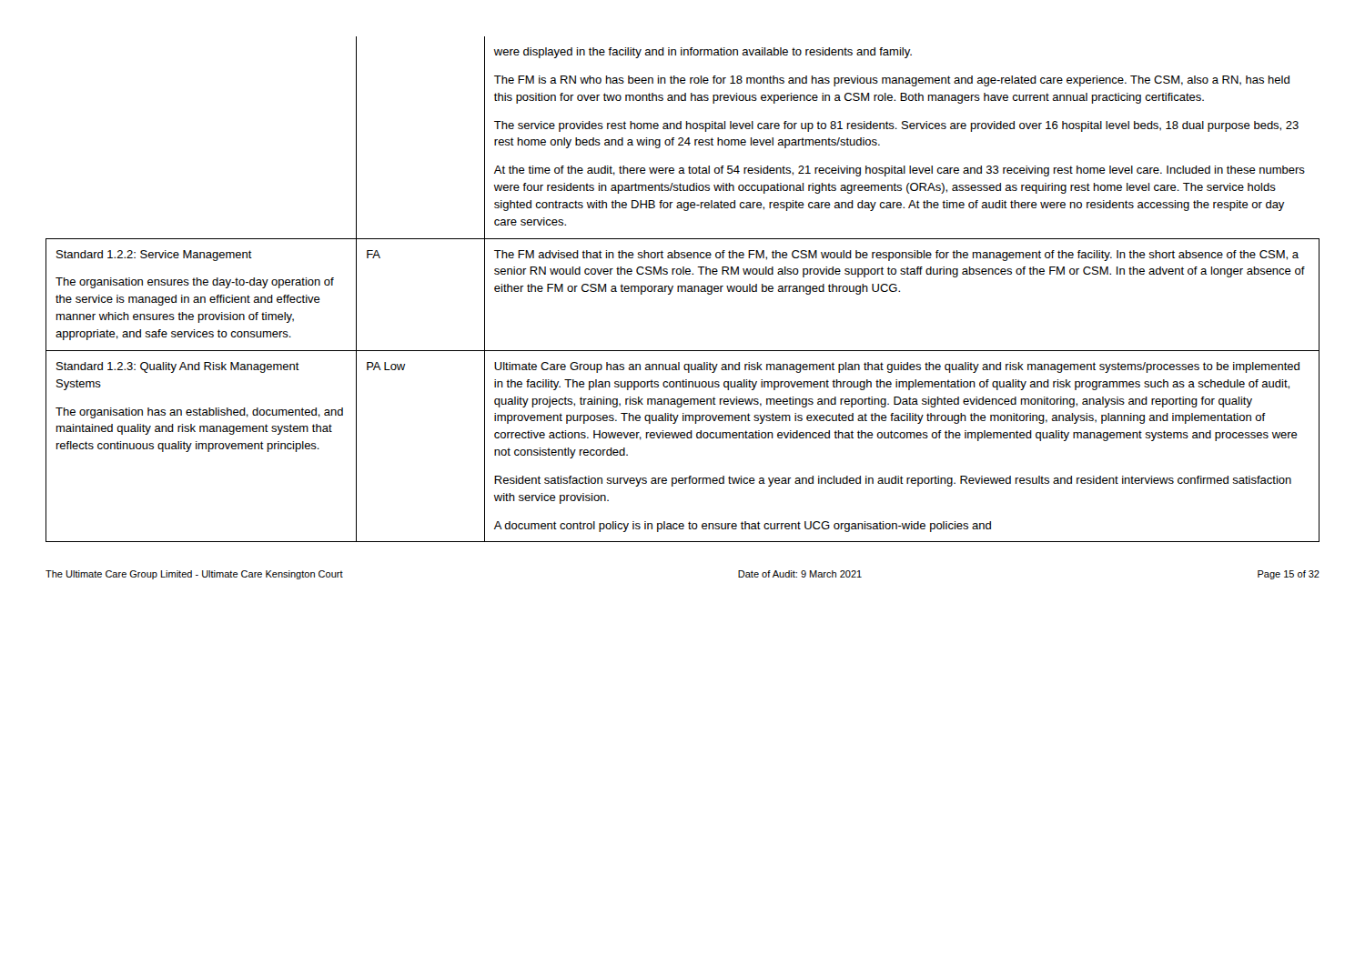| | | were displayed in the facility and in information available to residents and family. The FM is a RN who has been in the role for 18 months and has previous management and age-related care experience. The CSM, also a RN, has held this position for over two months and has previous experience in a CSM role. Both managers have current annual practicing certificates. The service provides rest home and hospital level care for up to 81 residents. Services are provided over 16 hospital level beds, 18 dual purpose beds, 23 rest home only beds and a wing of 24 rest home level apartments/studios. At the time of the audit, there were a total of 54 residents, 21 receiving hospital level care and 33 receiving rest home level care. Included in these numbers were four residents in apartments/studios with occupational rights agreements (ORAs), assessed as requiring rest home level care. The service holds sighted contracts with the DHB for age-related care, respite care and day care. At the time of audit there were no residents accessing the respite or day care services. |
| Standard 1.2.2: Service Management The organisation ensures the day-to-day operation of the service is managed in an efficient and effective manner which ensures the provision of timely, appropriate, and safe services to consumers. | FA | The FM advised that in the short absence of the FM, the CSM would be responsible for the management of the facility. In the short absence of the CSM, a senior RN would cover the CSMs role. The RM would also provide support to staff during absences of the FM or CSM. In the advent of a longer absence of either the FM or CSM a temporary manager would be arranged through UCG. |
| Standard 1.2.3: Quality And Risk Management Systems The organisation has an established, documented, and maintained quality and risk management system that reflects continuous quality improvement principles. | PA Low | Ultimate Care Group has an annual quality and risk management plan that guides the quality and risk management systems/processes to be implemented in the facility. The plan supports continuous quality improvement through the implementation of quality and risk programmes such as a schedule of audit, quality projects, training, risk management reviews, meetings and reporting. Data sighted evidenced monitoring, analysis and reporting for quality improvement purposes. The quality improvement system is executed at the facility through the monitoring, analysis, planning and implementation of corrective actions. However, reviewed documentation evidenced that the outcomes of the implemented quality management systems and processes were not consistently recorded. Resident satisfaction surveys are performed twice a year and included in audit reporting. Reviewed results and resident interviews confirmed satisfaction with service provision. A document control policy is in place to ensure that current UCG organisation-wide policies and |
The Ultimate Care Group Limited - Ultimate Care Kensington Court Date of Audit: 9 March 2021 Page 15 of 32